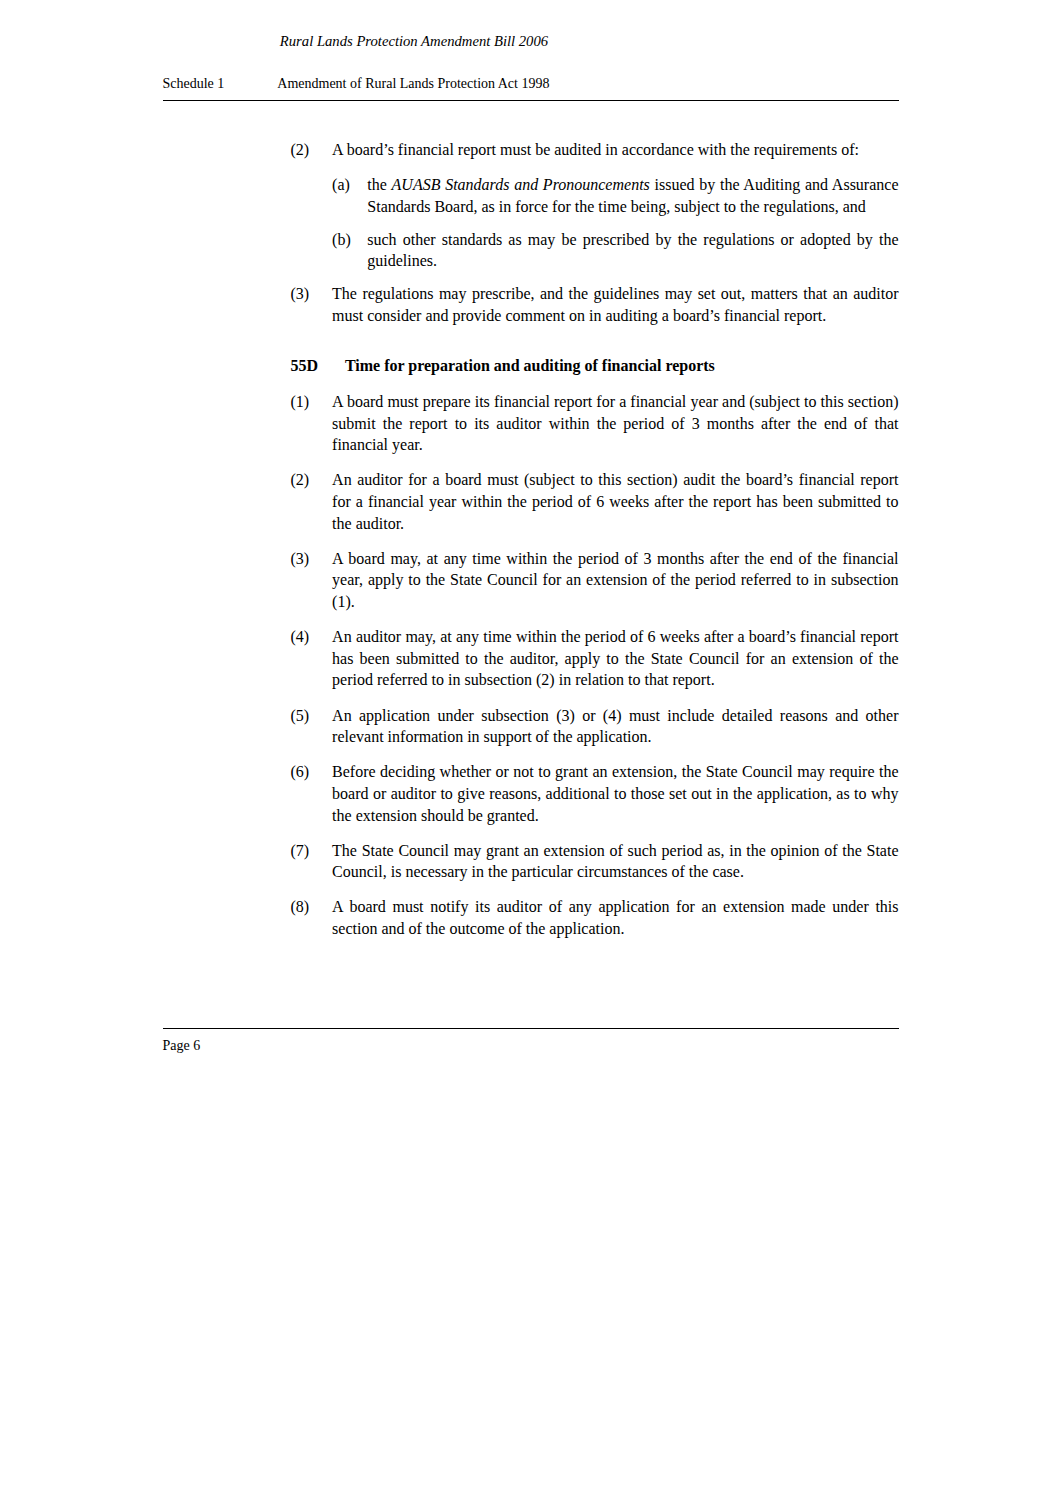Rural Lands Protection Amendment Bill 2006
Schedule 1 Amendment of Rural Lands Protection Act 1998
(2) A board’s financial report must be audited in accordance with the requirements of:
(a) the AUASB Standards and Pronouncements issued by the Auditing and Assurance Standards Board, as in force for the time being, subject to the regulations, and
(b) such other standards as may be prescribed by the regulations or adopted by the guidelines.
(3) The regulations may prescribe, and the guidelines may set out, matters that an auditor must consider and provide comment on in auditing a board’s financial report.
55D Time for preparation and auditing of financial reports
(1) A board must prepare its financial report for a financial year and (subject to this section) submit the report to its auditor within the period of 3 months after the end of that financial year.
(2) An auditor for a board must (subject to this section) audit the board’s financial report for a financial year within the period of 6 weeks after the report has been submitted to the auditor.
(3) A board may, at any time within the period of 3 months after the end of the financial year, apply to the State Council for an extension of the period referred to in subsection (1).
(4) An auditor may, at any time within the period of 6 weeks after a board’s financial report has been submitted to the auditor, apply to the State Council for an extension of the period referred to in subsection (2) in relation to that report.
(5) An application under subsection (3) or (4) must include detailed reasons and other relevant information in support of the application.
(6) Before deciding whether or not to grant an extension, the State Council may require the board or auditor to give reasons, additional to those set out in the application, as to why the extension should be granted.
(7) The State Council may grant an extension of such period as, in the opinion of the State Council, is necessary in the particular circumstances of the case.
(8) A board must notify its auditor of any application for an extension made under this section and of the outcome of the application.
Page 6